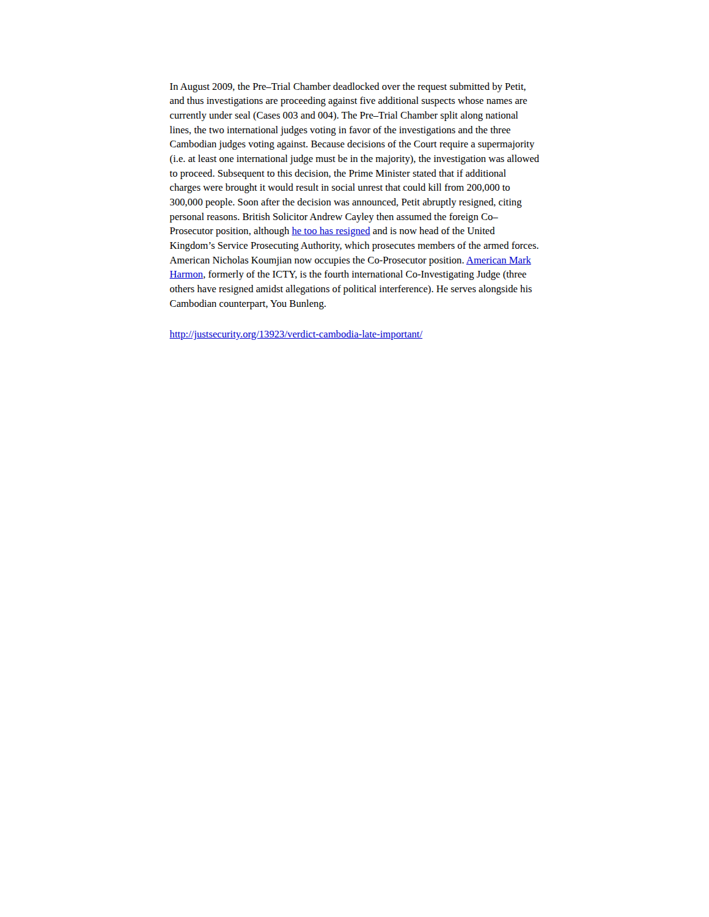In August 2009, the Pre–Trial Chamber deadlocked over the request submitted by Petit, and thus investigations are proceeding against five additional suspects whose names are currently under seal (Cases 003 and 004). The Pre–Trial Chamber split along national lines, the two international judges voting in favor of the investigations and the three Cambodian judges voting against. Because decisions of the Court require a supermajority (i.e. at least one international judge must be in the majority), the investigation was allowed to proceed. Subsequent to this decision, the Prime Minister stated that if additional charges were brought it would result in social unrest that could kill from 200,000 to 300,000 people. Soon after the decision was announced, Petit abruptly resigned, citing personal reasons. British Solicitor Andrew Cayley then assumed the foreign Co–Prosecutor position, although he too has resigned and is now head of the United Kingdom’s Service Prosecuting Authority, which prosecutes members of the armed forces. American Nicholas Koumjian now occupies the Co-Prosecutor position. American Mark Harmon, formerly of the ICTY, is the fourth international Co-Investigating Judge (three others have resigned amidst allegations of political interference). He serves alongside his Cambodian counterpart, You Bunleng.
http://justsecurity.org/13923/verdict-cambodia-late-important/